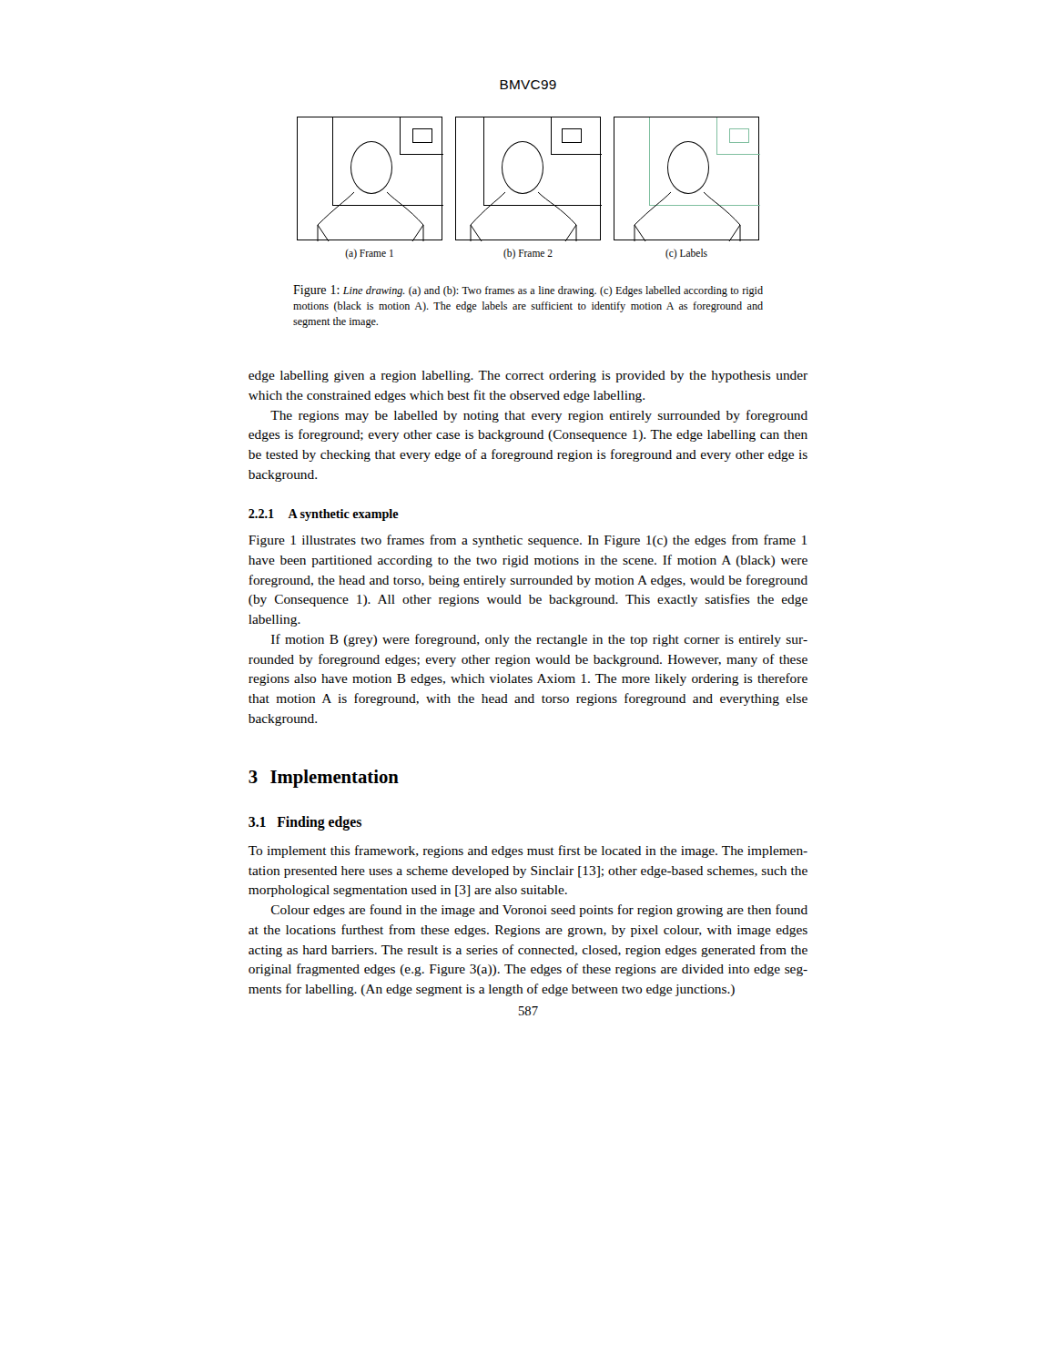BMVC99
(a) Frame 1 (b) Frame 2 (c) Labels
Figure 1: Line drawing. (a) and (b): Two frames as a line drawing. (c) Edges labelled according to rigid motions (black is motion A). The edge labels are sufficient to identify motion A as foreground and segment the image.
edge labelling given a region labelling. The correct ordering is provided by the hypothesis under which the constrained edges which best fit the observed edge labelling.
The regions may be labelled by noting that every region entirely surrounded by foreground edges is foreground; every other case is background (Consequence 1). The edge labelling can then be tested by checking that every edge of a foreground region is foreground and every other edge is background.
2.2.1 A synthetic example
Figure 1 illustrates two frames from a synthetic sequence. In Figure 1(c) the edges from frame 1 have been partitioned according to the two rigid motions in the scene. If motion A (black) were foreground, the head and torso, being entirely surrounded by motion A edges, would be foreground (by Consequence 1). All other regions would be background. This exactly satisfies the edge labelling.
If motion B (grey) were foreground, only the rectangle in the top right corner is entirely surrounded by foreground edges; every other region would be background. However, many of these regions also have motion B edges, which violates Axiom 1. The more likely ordering is therefore that motion A is foreground, with the head and torso regions foreground and everything else background.
3 Implementation
3.1 Finding edges
To implement this framework, regions and edges must first be located in the image. The implementation presented here uses a scheme developed by Sinclair [13]; other edge-based schemes, such the morphological segmentation used in [3] are also suitable.
Colour edges are found in the image and Voronoi seed points for region growing are then found at the locations furthest from these edges. Regions are grown, by pixel colour, with image edges acting as hard barriers. The result is a series of connected, closed, region edges generated from the original fragmented edges (e.g. Figure 3(a)). The edges of these regions are divided into edge segments for labelling. (An edge segment is a length of edge between two edge junctions.)
587